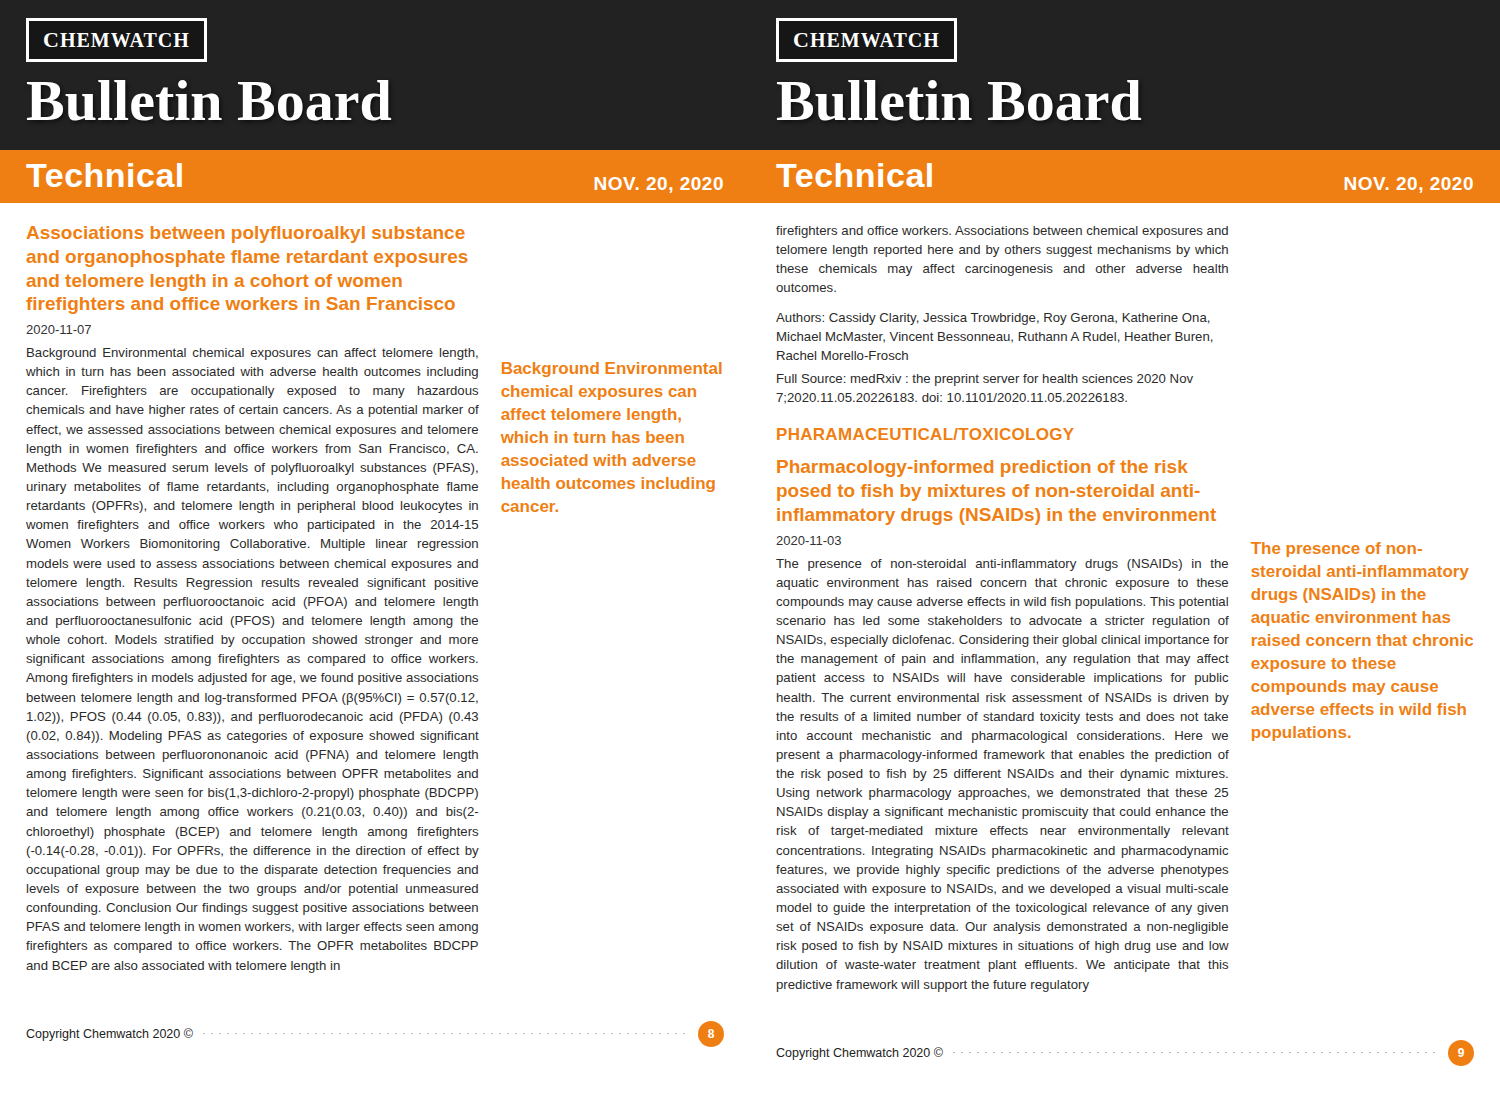CHEMWATCH
Bulletin Board
Technical
NOV. 20, 2020
Associations between polyfluoroalkyl substance and organophosphate flame retardant exposures and telomere length in a cohort of women firefighters and office workers in San Francisco
2020-11-07
Background Environmental chemical exposures can affect telomere length, which in turn has been associated with adverse health outcomes including cancer. Firefighters are occupationally exposed to many hazardous chemicals and have higher rates of certain cancers. As a potential marker of effect, we assessed associations between chemical exposures and telomere length in women firefighters and office workers from San Francisco, CA. Methods We measured serum levels of polyfluoroalkyl substances (PFAS), urinary metabolites of flame retardants, including organophosphate flame retardants (OPFRs), and telomere length in peripheral blood leukocytes in women firefighters and office workers who participated in the 2014-15 Women Workers Biomonitoring Collaborative. Multiple linear regression models were used to assess associations between chemical exposures and telomere length. Results Regression results revealed significant positive associations between perfluorooctanoic acid (PFOA) and telomere length and perfluorooctanesulfonic acid (PFOS) and telomere length among the whole cohort. Models stratified by occupation showed stronger and more significant associations among firefighters as compared to office workers. Among firefighters in models adjusted for age, we found positive associations between telomere length and log-transformed PFOA (β(95%CI) = 0.57(0.12, 1.02)), PFOS (0.44 (0.05, 0.83)), and perfluorodecanoic acid (PFDA) (0.43 (0.02, 0.84)). Modeling PFAS as categories of exposure showed significant associations between perfluorononanoic acid (PFNA) and telomere length among firefighters. Significant associations between OPFR metabolites and telomere length were seen for bis(1,3-dichloro-2-propyl) phosphate (BDCPP) and telomere length among office workers (0.21(0.03, 0.40)) and bis(2-chloroethyl) phosphate (BCEP) and telomere length among firefighters (-0.14(-0.28, -0.01)). For OPFRs, the difference in the direction of effect by occupational group may be due to the disparate detection frequencies and levels of exposure between the two groups and/or potential unmeasured confounding. Conclusion Our findings suggest positive associations between PFAS and telomere length in women workers, with larger effects seen among firefighters as compared to office workers. The OPFR metabolites BDCPP and BCEP are also associated with telomere length in
Background Environmental chemical exposures can affect telomere length, which in turn has been associated with adverse health outcomes including cancer.
Copyright Chemwatch 2020 © 8
CHEMWATCH
Bulletin Board
Technical
NOV. 20, 2020
firefighters and office workers. Associations between chemical exposures and telomere length reported here and by others suggest mechanisms by which these chemicals may affect carcinogenesis and other adverse health outcomes.
Authors: Cassidy Clarity, Jessica Trowbridge, Roy Gerona, Katherine Ona, Michael McMaster, Vincent Bessonneau, Ruthann A Rudel, Heather Buren, Rachel Morello-Frosch
Full Source: medRxiv : the preprint server for health sciences 2020 Nov 7;2020.11.05.20226183. doi: 10.1101/2020.11.05.20226183.
PHARAMACEUTICAL/TOXICOLOGY
Pharmacology-informed prediction of the risk posed to fish by mixtures of non-steroidal anti-inflammatory drugs (NSAIDs) in the environment
2020-11-03
The presence of non-steroidal anti-inflammatory drugs (NSAIDs) in the aquatic environment has raised concern that chronic exposure to these compounds may cause adverse effects in wild fish populations. This potential scenario has led some stakeholders to advocate a stricter regulation of NSAIDs, especially diclofenac. Considering their global clinical importance for the management of pain and inflammation, any regulation that may affect patient access to NSAIDs will have considerable implications for public health. The current environmental risk assessment of NSAIDs is driven by the results of a limited number of standard toxicity tests and does not take into account mechanistic and pharmacological considerations. Here we present a pharmacology-informed framework that enables the prediction of the risk posed to fish by 25 different NSAIDs and their dynamic mixtures. Using network pharmacology approaches, we demonstrated that these 25 NSAIDs display a significant mechanistic promiscuity that could enhance the risk of target-mediated mixture effects near environmentally relevant concentrations. Integrating NSAIDs pharmacokinetic and pharmacodynamic features, we provide highly specific predictions of the adverse phenotypes associated with exposure to NSAIDs, and we developed a visual multi-scale model to guide the interpretation of the toxicological relevance of any given set of NSAIDs exposure data. Our analysis demonstrated a non-negligible risk posed to fish by NSAID mixtures in situations of high drug use and low dilution of waste-water treatment plant effluents. We anticipate that this predictive framework will support the future regulatory
The presence of non-steroidal anti-inflammatory drugs (NSAIDs) in the aquatic environment has raised concern that chronic exposure to these compounds may cause adverse effects in wild fish populations.
Copyright Chemwatch 2020 © 9